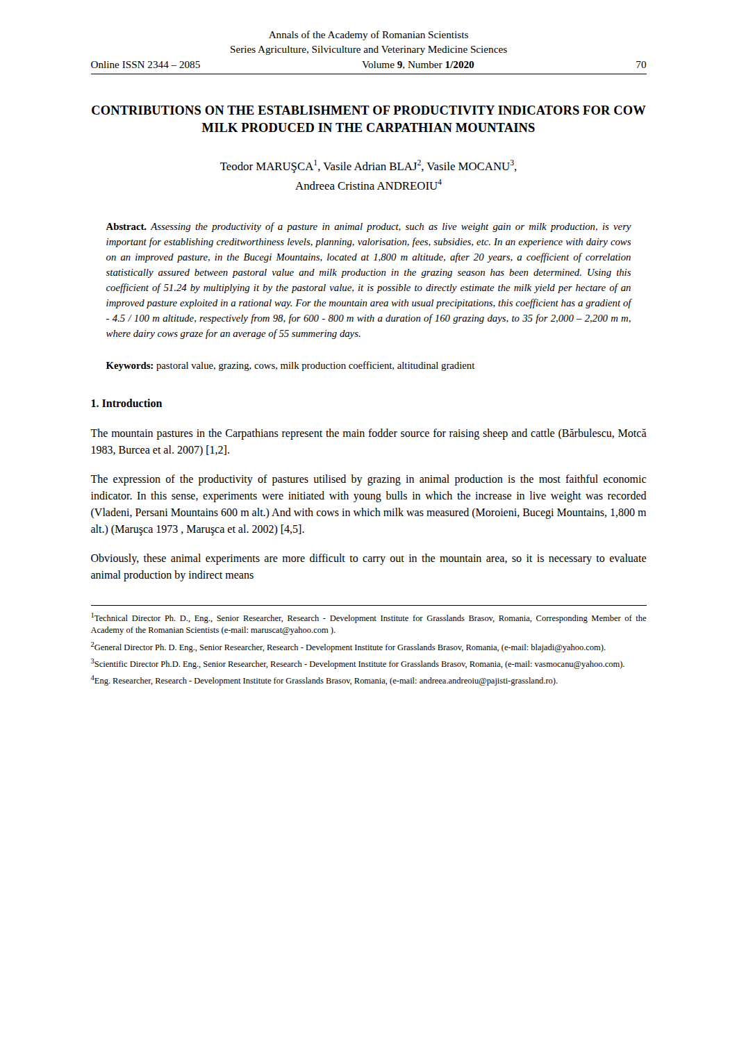Annals of the Academy of Romanian Scientists
Series Agriculture, Silviculture and Veterinary Medicine Sciences
Online ISSN 2344 – 2085 Volume 9, Number 1/2020 70
Contributions on the Establishment of Productivity Indicators for Cow Milk Produced in the Carpathian Mountains
Teodor MARUŞCA1, Vasile Adrian BLAJ2, Vasile MOCANU3,
Andreea Cristina ANDREOIU4
Abstract. Assessing the productivity of a pasture in animal product, such as live weight gain or milk production, is very important for establishing creditworthiness levels, planning, valorisation, fees, subsidies, etc. In an experience with dairy cows on an improved pasture, in the Bucegi Mountains, located at 1,800 m altitude, after 20 years, a coefficient of correlation statistically assured between pastoral value and milk production in the grazing season has been determined. Using this coefficient of 51.24 by multiplying it by the pastoral value, it is possible to directly estimate the milk yield per hectare of an improved pasture exploited in a rational way. For the mountain area with usual precipitations, this coefficient has a gradient of - 4.5 / 100 m altitude, respectively from 98, for 600 - 800 m with a duration of 160 grazing days, to 35 for 2,000 – 2,200 m m, where dairy cows graze for an average of 55 summering days.
Keywords: pastoral value, grazing, cows, milk production coefficient, altitudinal gradient
1. Introduction
The mountain pastures in the Carpathians represent the main fodder source for raising sheep and cattle (Bărbulescu, Motcă 1983, Burcea et al. 2007) [1,2].
The expression of the productivity of pastures utilised by grazing in animal production is the most faithful economic indicator. In this sense, experiments were initiated with young bulls in which the increase in live weight was recorded (Vladeni, Persani Mountains 600 m alt.) And with cows in which milk was measured (Moroieni, Bucegi Mountains, 1,800 m alt.) (Maruşca 1973 , Maruşca et al. 2002) [4,5].
Obviously, these animal experiments are more difficult to carry out in the mountain area, so it is necessary to evaluate animal production by indirect means
1Technical Director Ph. D., Eng., Senior Researcher, Research - Development Institute for Grasslands Brasov, Romania, Corresponding Member of the Academy of the Romanian Scientists (e-mail: maruscat@yahoo.com ).
2General Director Ph. D. Eng., Senior Researcher, Research - Development Institute for Grasslands Brasov, Romania, (e-mail: blajadi@yahoo.com).
3Scientific Director Ph.D. Eng., Senior Researcher, Research - Development Institute for Grasslands Brasov, Romania, (e-mail: vasmocanu@yahoo.com).
4Eng. Researcher, Research - Development Institute for Grasslands Brasov, Romania, (e-mail: andreea.andreoiu@pajisti-grassland.ro).